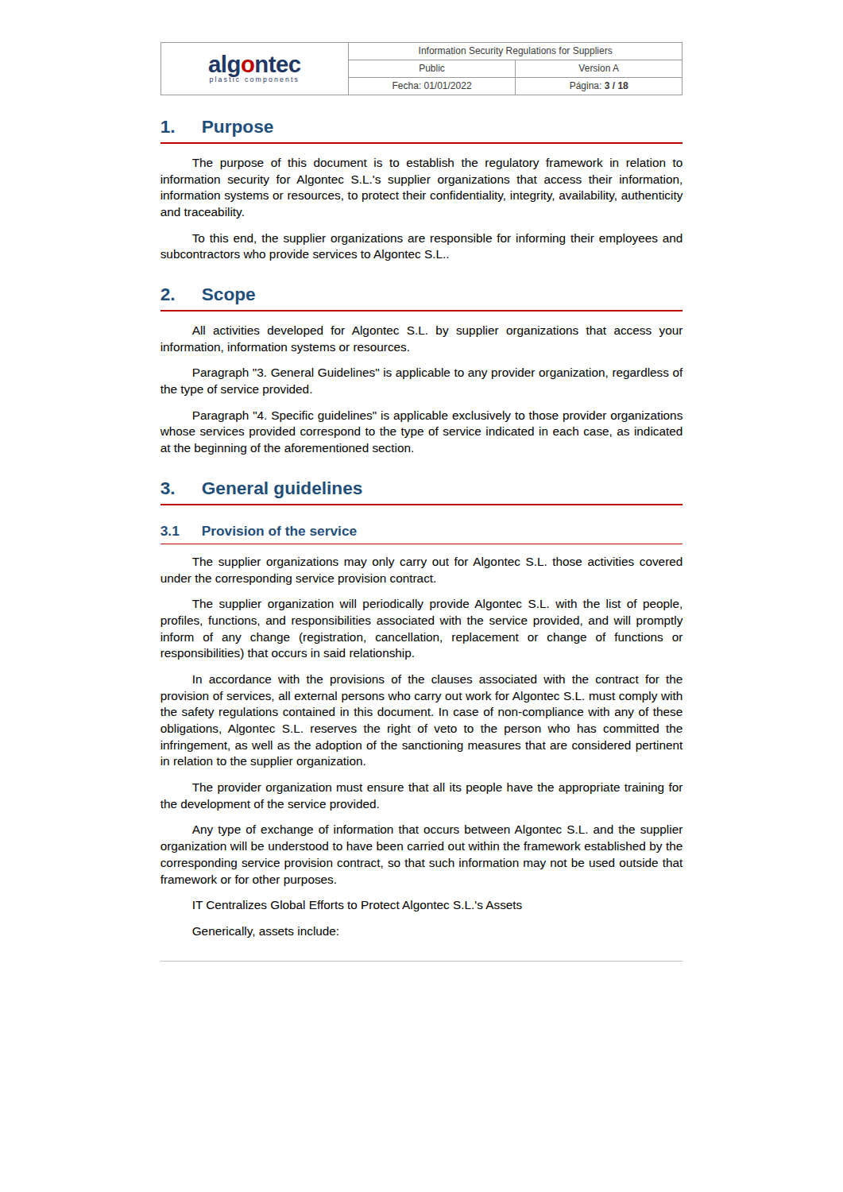| alg o ntec plastic components | Information Security Regulations for Suppliers |
| Public | Version A |
| Fecha: 01/01/2022 | Página: 3 / 18 |
1. Purpose
The purpose of this document is to establish the regulatory framework in relation to information security for Algontec S.L.'s supplier organizations that access their information, information systems or resources, to protect their confidentiality, integrity, availability, authenticity and traceability.
To this end, the supplier organizations are responsible for informing their employees and subcontractors who provide services to Algontec S.L..
2. Scope
All activities developed for Algontec S.L. by supplier organizations that access your information, information systems or resources.
Paragraph "3. General Guidelines" is applicable to any provider organization, regardless of the type of service provided.
Paragraph "4. Specific guidelines" is applicable exclusively to those provider organizations whose services provided correspond to the type of service indicated in each case, as indicated at the beginning of the aforementioned section.
3. General guidelines
3.1 Provision of the service
The supplier organizations may only carry out for Algontec S.L. those activities covered under the corresponding service provision contract.
The supplier organization will periodically provide Algontec S.L. with the list of people, profiles, functions, and responsibilities associated with the service provided, and will promptly inform of any change (registration, cancellation, replacement or change of functions or responsibilities) that occurs in said relationship.
In accordance with the provisions of the clauses associated with the contract for the provision of services, all external persons who carry out work for Algontec S.L. must comply with the safety regulations contained in this document. In case of non-compliance with any of these obligations, Algontec S.L. reserves the right of veto to the person who has committed the infringement, as well as the adoption of the sanctioning measures that are considered pertinent in relation to the supplier organization.
The provider organization must ensure that all its people have the appropriate training for the development of the service provided.
Any type of exchange of information that occurs between Algontec S.L. and the supplier organization will be understood to have been carried out within the framework established by the corresponding service provision contract, so that such information may not be used outside that framework or for other purposes.
IT Centralizes Global Efforts to Protect Algontec S.L.'s Assets
Generically, assets include: